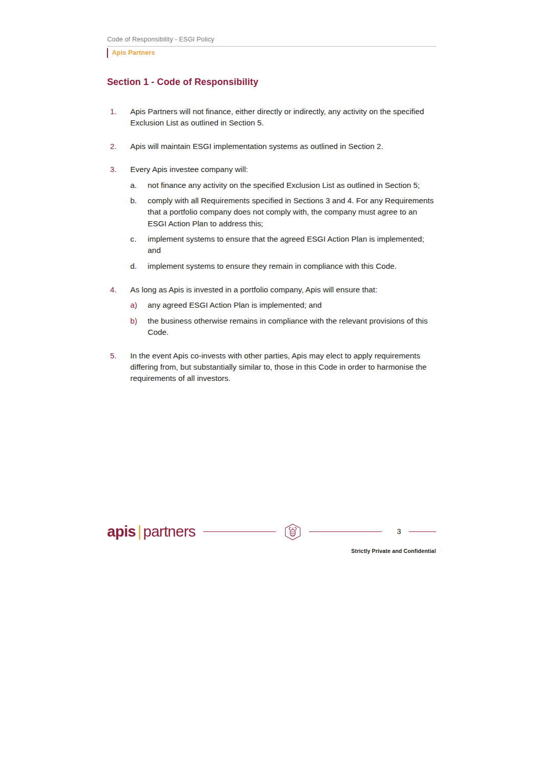Code of Responsibility - ESGI Policy
Apis Partners
Section 1 - Code of Responsibility
Apis Partners will not finance, either directly or indirectly, any activity on the specified Exclusion List as outlined in Section 5.
Apis will maintain ESGI implementation systems as outlined in Section 2.
Every Apis investee company will:
not finance any activity on the specified Exclusion List as outlined in Section 5;
comply with all Requirements specified in Sections 3 and 4. For any Requirements that a portfolio company does not comply with, the company must agree to an ESGI Action Plan to address this;
implement systems to ensure that the agreed ESGI Action Plan is implemented; and
implement systems to ensure they remain in compliance with this Code.
As long as Apis is invested in a portfolio company, Apis will ensure that:
any agreed ESGI Action Plan is implemented; and
the business otherwise remains in compliance with the relevant provisions of this Code.
In the event Apis co-invests with other parties, Apis may elect to apply requirements differing from, but substantially similar to, those in this Code in order to harmonise the requirements of all investors.
apis|partners
3
Strictly Private and Confidential